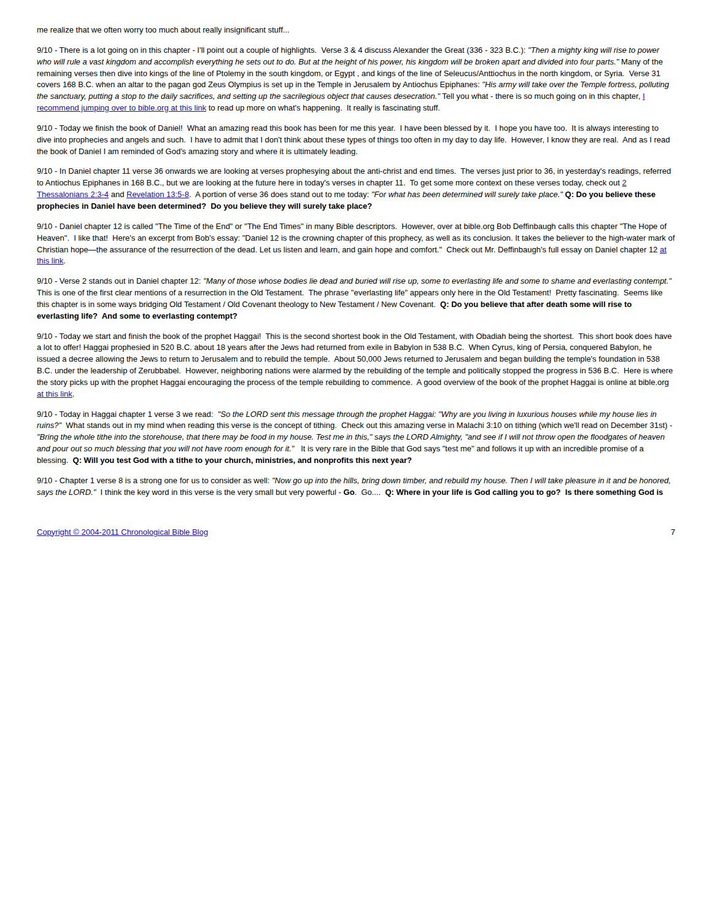me realize that we often worry too much about really insignificant stuff...
9/10 - There is a lot going on in this chapter - I'll point out a couple of highlights. Verse 3 & 4 discuss Alexander the Great (336 - 323 B.C.): "Then a mighty king will rise to power who will rule a vast kingdom and accomplish everything he sets out to do. But at the height of his power, his kingdom will be broken apart and divided into four parts." Many of the remaining verses then dive into kings of the line of Ptolemy in the south kingdom, or Egypt , and kings of the line of Seleucus/Anttiochus in the north kingdom, or Syria. Verse 31 covers 168 B.C. when an altar to the pagan god Zeus Olympius is set up in the Temple in Jerusalem by Antiochus Epiphanes: "His army will take over the Temple fortress, polluting the sanctuary, putting a stop to the daily sacrifices, and setting up the sacrilegious object that causes desecration." Tell you what - there is so much going on in this chapter, I recommend jumping over to bible.org at this link to read up more on what's happening. It really is fascinating stuff.
9/10 - Today we finish the book of Daniel! What an amazing read this book has been for me this year. I have been blessed by it. I hope you have too. It is always interesting to dive into prophecies and angels and such. I have to admit that I don't think about these types of things too often in my day to day life. However, I know they are real. And as I read the book of Daniel I am reminded of God's amazing story and where it is ultimately leading.
9/10 - In Daniel chapter 11 verse 36 onwards we are looking at verses prophesying about the anti-christ and end times. The verses just prior to 36, in yesterday's readings, referred to Antiochus Epiphanes in 168 B.C., but we are looking at the future here in today's verses in chapter 11. To get some more context on these verses today, check out 2 Thessalonians 2:3-4 and Revelation 13:5-8. A portion of verse 36 does stand out to me today: "For what has been determined will surely take place." Q: Do you believe these prophecies in Daniel have been determined? Do you believe they will surely take place?
9/10 - Daniel chapter 12 is called "The Time of the End" or "The End Times" in many Bible descriptors. However, over at bible.org Bob Deffinbaugh calls this chapter "The Hope of Heaven". I like that! Here's an excerpt from Bob's essay: "Daniel 12 is the crowning chapter of this prophecy, as well as its conclusion. It takes the believer to the high-water mark of Christian hope—the assurance of the resurrection of the dead. Let us listen and learn, and gain hope and comfort." Check out Mr. Deffinbaugh's full essay on Daniel chapter 12 at this link.
9/10 - Verse 2 stands out in Daniel chapter 12: "Many of those whose bodies lie dead and buried will rise up, some to everlasting life and some to shame and everlasting contempt." This is one of the first clear mentions of a resurrection in the Old Testament. The phrase "everlasting life" appears only here in the Old Testament! Pretty fascinating. Seems like this chapter is in some ways bridging Old Testament / Old Covenant theology to New Testament / New Covenant. Q: Do you believe that after death some will rise to everlasting life? And some to everlasting contempt?
9/10 - Today we start and finish the book of the prophet Haggai! This is the second shortest book in the Old Testament, with Obadiah being the shortest. This short book does have a lot to offer! Haggai prophesied in 520 B.C. about 18 years after the Jews had returned from exile in Babylon in 538 B.C. When Cyrus, king of Persia, conquered Babylon, he issued a decree allowing the Jews to return to Jerusalem and to rebuild the temple. About 50,000 Jews returned to Jerusalem and began building the temple's foundation in 538 B.C. under the leadership of Zerubbabel. However, neighboring nations were alarmed by the rebuilding of the temple and politically stopped the progress in 536 B.C. Here is where the story picks up with the prophet Haggai encouraging the process of the temple rebuilding to commence. A good overview of the book of the prophet Haggai is online at bible.org at this link.
9/10 - Today in Haggai chapter 1 verse 3 we read: "So the LORD sent this message through the prophet Haggai: "Why are you living in luxurious houses while my house lies in ruins?" What stands out in my mind when reading this verse is the concept of tithing. Check out this amazing verse in Malachi 3:10 on tithing (which we'll read on December 31st) - "Bring the whole tithe into the storehouse, that there may be food in my house. Test me in this," says the LORD Almighty, "and see if I will not throw open the floodgates of heaven and pour out so much blessing that you will not have room enough for it." It is very rare in the Bible that God says "test me" and follows it up with an incredible promise of a blessing. Q: Will you test God with a tithe to your church, ministries, and nonprofits this next year?
9/10 - Chapter 1 verse 8 is a strong one for us to consider as well: "Now go up into the hills, bring down timber, and rebuild my house. Then I will take pleasure in it and be honored, says the LORD." I think the key word in this verse is the very small but very powerful - Go. Go.... Q: Where in your life is God calling you to go? Is there something God is
Copyright © 2004-2011 Chronological Bible Blog 7